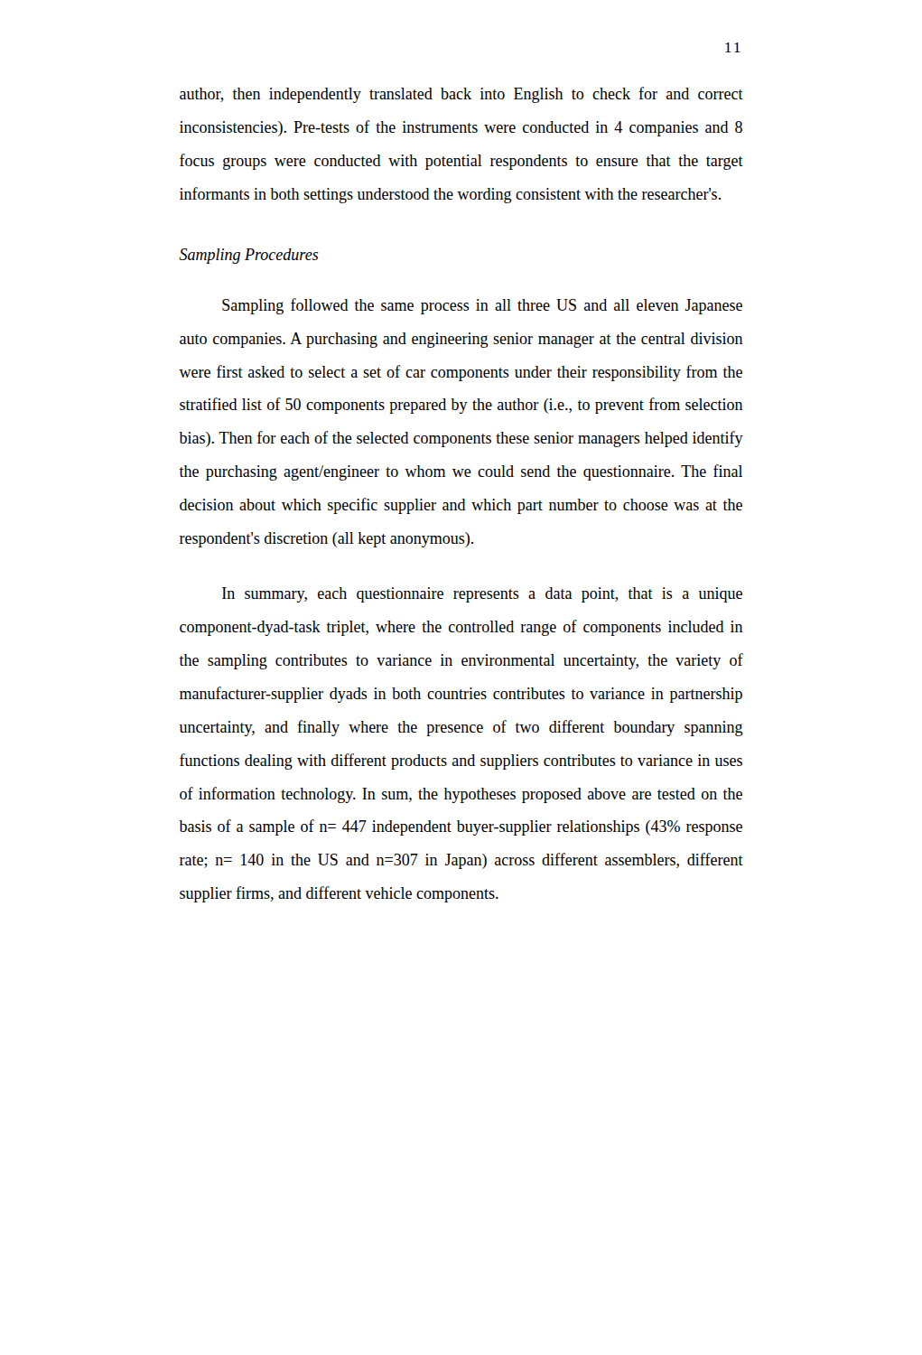11
author, then independently translated back into English to check for and correct inconsistencies). Pre-tests of the instruments were conducted in 4 companies and 8 focus groups were conducted with potential respondents to ensure that the target informants in both settings understood the wording consistent with the researcher's.
Sampling Procedures
Sampling followed the same process in all three US and all eleven Japanese auto companies. A purchasing and engineering senior manager at the central division were first asked to select a set of car components under their responsibility from the stratified list of 50 components prepared by the author (i.e., to prevent from selection bias). Then for each of the selected components these senior managers helped identify the purchasing agent/engineer to whom we could send the questionnaire. The final decision about which specific supplier and which part number to choose was at the respondent's discretion (all kept anonymous).
In summary, each questionnaire represents a data point, that is a unique component-dyad-task triplet, where the controlled range of components included in the sampling contributes to variance in environmental uncertainty, the variety of manufacturer-supplier dyads in both countries contributes to variance in partnership uncertainty, and finally where the presence of two different boundary spanning functions dealing with different products and suppliers contributes to variance in uses of information technology. In sum, the hypotheses proposed above are tested on the basis of a sample of n= 447 independent buyer-supplier relationships (43% response rate; n= 140 in the US and n=307 in Japan) across different assemblers, different supplier firms, and different vehicle components.